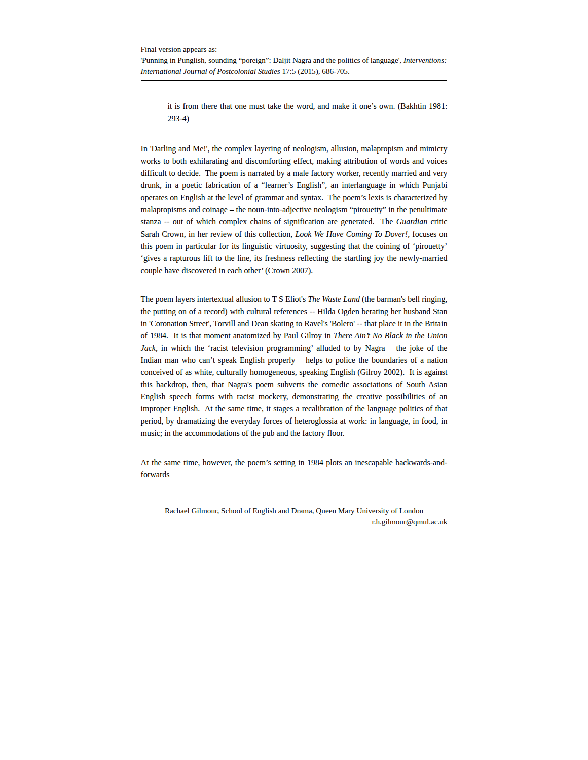Final version appears as:
'Punning in Punglish, sounding “poreign”: Daljit Nagra and the politics of language', Interventions: International Journal of Postcolonial Studies 17:5 (2015), 686-705.
it is from there that one must take the word, and make it one’s own. (Bakhtin 1981: 293-4)
In 'Darling and Me!', the complex layering of neologism, allusion, malapropism and mimicry works to both exhilarating and discomforting effect, making attribution of words and voices difficult to decide. The poem is narrated by a male factory worker, recently married and very drunk, in a poetic fabrication of a “learner’s English”, an interlanguage in which Punjabi operates on English at the level of grammar and syntax. The poem’s lexis is characterized by malapropisms and coinage – the noun-into-adjective neologism “pirouetty” in the penultimate stanza -- out of which complex chains of signification are generated. The Guardian critic Sarah Crown, in her review of this collection, Look We Have Coming To Dover!, focuses on this poem in particular for its linguistic virtuosity, suggesting that the coining of ‘pirouetty’ ‘gives a rapturous lift to the line, its freshness reflecting the startling joy the newly-married couple have discovered in each other’ (Crown 2007).
The poem layers intertextual allusion to T S Eliot's The Waste Land (the barman's bell ringing, the putting on of a record) with cultural references -- Hilda Ogden berating her husband Stan in 'Coronation Street', Torvill and Dean skating to Ravel's 'Bolero' -- that place it in the Britain of 1984. It is that moment anatomized by Paul Gilroy in There Ain’t No Black in the Union Jack, in which the ‘racist television programming’ alluded to by Nagra – the joke of the Indian man who can’t speak English properly – helps to police the boundaries of a nation conceived of as white, culturally homogeneous, speaking English (Gilroy 2002). It is against this backdrop, then, that Nagra's poem subverts the comedic associations of South Asian English speech forms with racist mockery, demonstrating the creative possibilities of an improper English. At the same time, it stages a recalibration of the language politics of that period, by dramatizing the everyday forces of heteroglossia at work: in language, in food, in music; in the accommodations of the pub and the factory floor.
At the same time, however, the poem’s setting in 1984 plots an inescapable backwards-and-forwards
Rachael Gilmour, School of English and Drama, Queen Mary University of London
r.h.gilmour@qmul.ac.uk